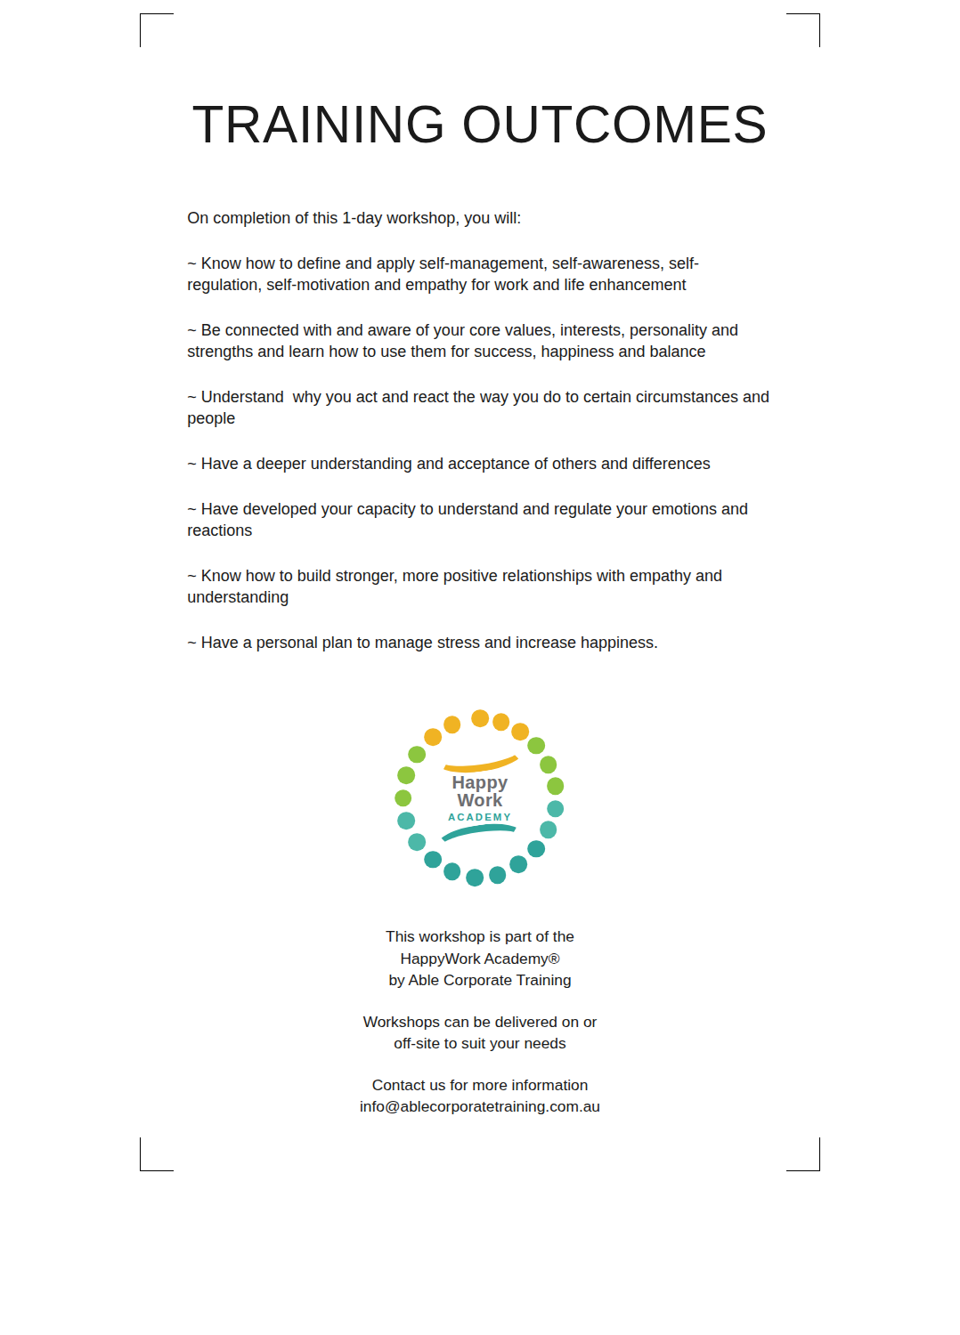TRAINING OUTCOMES
On completion of this 1-day workshop, you will:
Know how to define and apply self-management, self-awareness, self-regulation, self-motivation and empathy for work and life enhancement
Be connected with and aware of your core values, interests, personality and strengths and learn how to use them for success, happiness and balance
Understand why you act and react the way you do to certain circumstances and people
Have a deeper understanding and acceptance of others and differences
Have developed your capacity to understand and regulate your emotions and reactions
Know how to build stronger, more positive relationships with empathy and understanding
Have a personal plan to manage stress and increase happiness.
Happy Work ACADEMY
This workshop is part of the
HappyWork Academy®
by Able Corporate Training
Workshops can be delivered on or
off-site to suit your needs
Contact us for more information
info@ablecorporatetraining.com.au